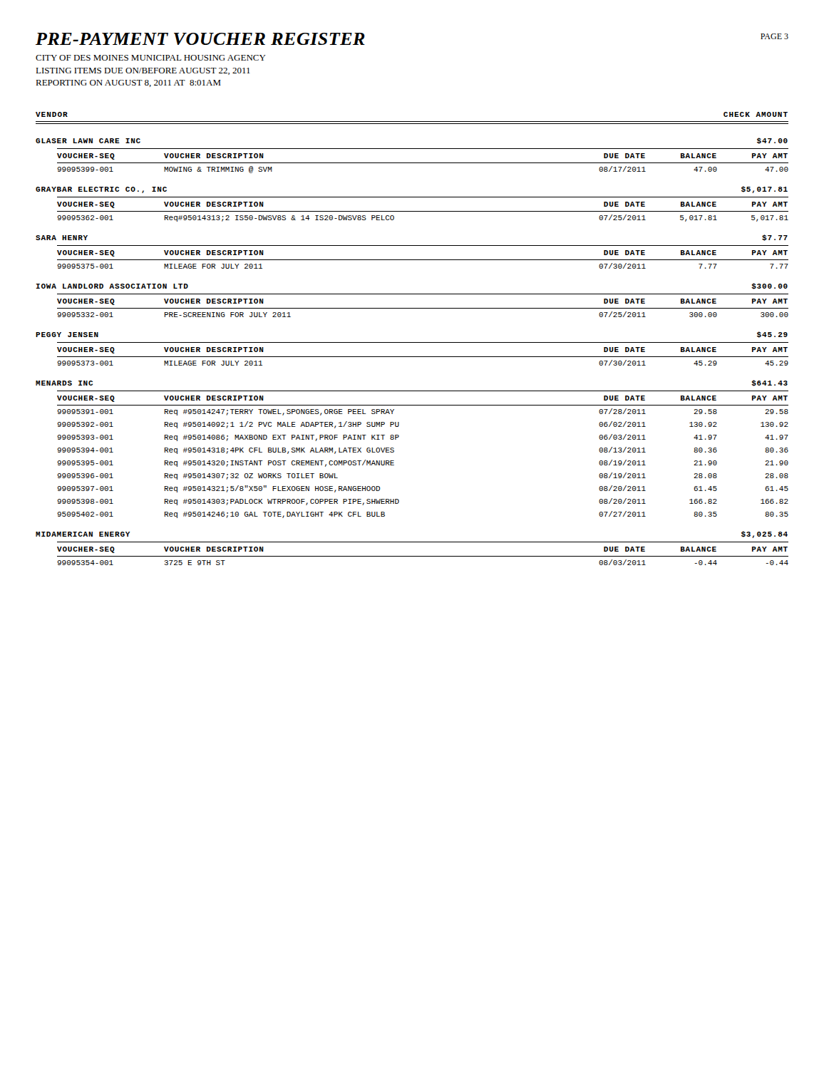PAGE 3
PRE-PAYMENT VOUCHER REGISTER
CITY OF DES MOINES MUNICIPAL HOUSING AGENCY
LISTING ITEMS DUE ON/BEFORE AUGUST 22, 2011
REPORTING ON AUGUST 8, 2011 AT 8:01AM
VENDOR CHECK AMOUNT
GLASER LAWN CARE INC $47.00
| VOUCHER-SEQ | VOUCHER DESCRIPTION | DUE DATE | BALANCE | PAY AMT |
| --- | --- | --- | --- | --- |
| 99095399-001 | MOWING & TRIMMING @ SVM | 08/17/2011 | 47.00 | 47.00 |
GRAYBAR ELECTRIC CO., INC $5,017.81
| VOUCHER-SEQ | VOUCHER DESCRIPTION | DUE DATE | BALANCE | PAY AMT |
| --- | --- | --- | --- | --- |
| 99095362-001 | Req#95014313;2 IS50-DWSV8S & 14 IS20-DWSV8S PELCO | 07/25/2011 | 5,017.81 | 5,017.81 |
SARA HENRY $7.77
| VOUCHER-SEQ | VOUCHER DESCRIPTION | DUE DATE | BALANCE | PAY AMT |
| --- | --- | --- | --- | --- |
| 99095375-001 | MILEAGE FOR JULY 2011 | 07/30/2011 | 7.77 | 7.77 |
IOWA LANDLORD ASSOCIATION LTD $300.00
| VOUCHER-SEQ | VOUCHER DESCRIPTION | DUE DATE | BALANCE | PAY AMT |
| --- | --- | --- | --- | --- |
| 99095332-001 | PRE-SCREENING FOR JULY 2011 | 07/25/2011 | 300.00 | 300.00 |
PEGGY JENSEN $45.29
| VOUCHER-SEQ | VOUCHER DESCRIPTION | DUE DATE | BALANCE | PAY AMT |
| --- | --- | --- | --- | --- |
| 99095373-001 | MILEAGE FOR JULY 2011 | 07/30/2011 | 45.29 | 45.29 |
MENARDS INC $641.43
| VOUCHER-SEQ | VOUCHER DESCRIPTION | DUE DATE | BALANCE | PAY AMT |
| --- | --- | --- | --- | --- |
| 99095391-001 | Req #95014247;TERRY TOWEL,SPONGES,ORGE PEEL SPRAY | 07/28/2011 | 29.58 | 29.58 |
| 99095392-001 | Req #95014092;1 1/2 PVC MALE ADAPTER,1/3HP SUMP PU | 06/02/2011 | 130.92 | 130.92 |
| 99095393-001 | Req #95014086; MAXBOND EXT PAINT,PROF PAINT KIT 8P | 06/03/2011 | 41.97 | 41.97 |
| 99095394-001 | Req #95014318;4PK CFL BULB,SMK ALARM,LATEX GLOVES | 08/13/2011 | 80.36 | 80.36 |
| 99095395-001 | Req #95014320;INSTANT POST CREMENT,COMPOST/MANURE | 08/19/2011 | 21.90 | 21.90 |
| 99095396-001 | Req #95014307;32 OZ WORKS TOILET BOWL | 08/19/2011 | 28.08 | 28.08 |
| 99095397-001 | Req #95014321;5/8"X50" FLEXOGEN HOSE,RANGEHOOD | 08/20/2011 | 61.45 | 61.45 |
| 99095398-001 | Req #95014303;PADLOCK WTRPROOF,COPPER PIPE,SHWERHD | 08/20/2011 | 166.82 | 166.82 |
| 95095402-001 | Req #95014246;10 GAL TOTE,DAYLIGHT 4PK CFL BULB | 07/27/2011 | 80.35 | 80.35 |
MIDAMERICAN ENERGY $3,025.84
| VOUCHER-SEQ | VOUCHER DESCRIPTION | DUE DATE | BALANCE | PAY AMT |
| --- | --- | --- | --- | --- |
| 99095354-001 | 3725 E 9TH ST | 08/03/2011 | -0.44 | -0.44 |